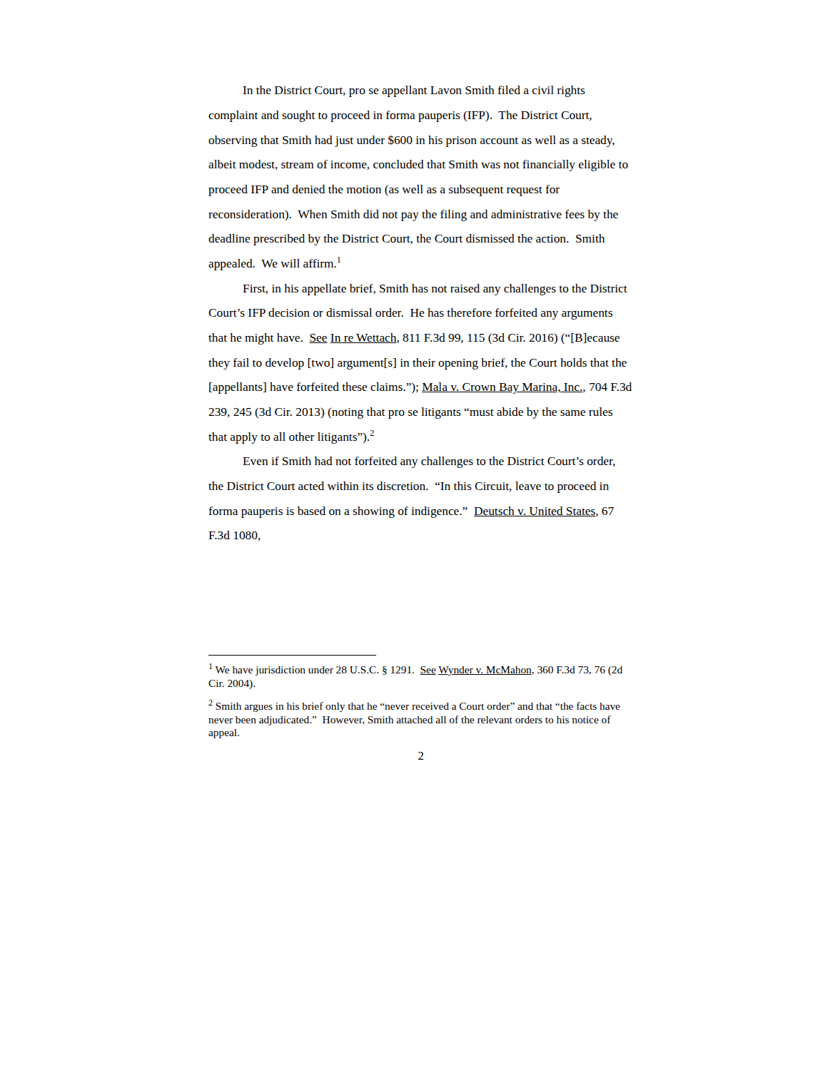In the District Court, pro se appellant Lavon Smith filed a civil rights complaint and sought to proceed in forma pauperis (IFP). The District Court, observing that Smith had just under $600 in his prison account as well as a steady, albeit modest, stream of income, concluded that Smith was not financially eligible to proceed IFP and denied the motion (as well as a subsequent request for reconsideration). When Smith did not pay the filing and administrative fees by the deadline prescribed by the District Court, the Court dismissed the action. Smith appealed. We will affirm.1
First, in his appellate brief, Smith has not raised any challenges to the District Court’s IFP decision or dismissal order. He has therefore forfeited any arguments that he might have. See In re Wettach, 811 F.3d 99, 115 (3d Cir. 2016) (“[B]ecause they fail to develop [two] argument[s] in their opening brief, the Court holds that the [appellants] have forfeited these claims.”); Mala v. Crown Bay Marina, Inc., 704 F.3d 239, 245 (3d Cir. 2013) (noting that pro se litigants “must abide by the same rules that apply to all other litigants”).2
Even if Smith had not forfeited any challenges to the District Court’s order, the District Court acted within its discretion. “In this Circuit, leave to proceed in forma pauperis is based on a showing of indigence.” Deutsch v. United States, 67 F.3d 1080,
1 We have jurisdiction under 28 U.S.C. § 1291. See Wynder v. McMahon, 360 F.3d 73, 76 (2d Cir. 2004).
2 Smith argues in his brief only that he “never received a Court order” and that “the facts have never been adjudicated.” However, Smith attached all of the relevant orders to his notice of appeal.
2